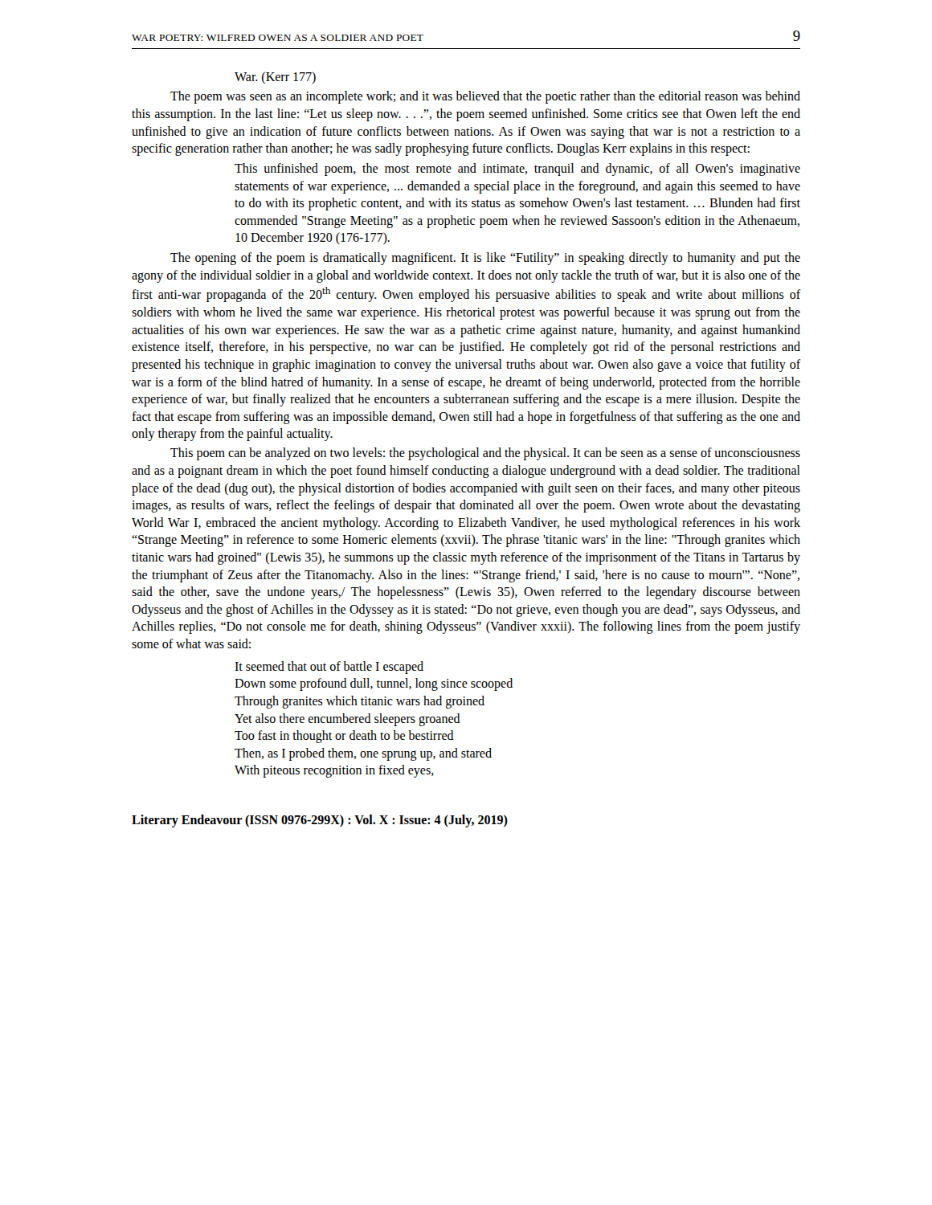War Poetry: Wilfred Owen as a Soldier and Poet 9
War. (Kerr 177)
The poem was seen as an incomplete work; and it was believed that the poetic rather than the editorial reason was behind this assumption. In the last line: “Let us sleep now. . . .”, the poem seemed unfinished. Some critics see that Owen left the end unfinished to give an indication of future conflicts between nations. As if Owen was saying that war is not a restriction to a specific generation rather than another; he was sadly prophesying future conflicts. Douglas Kerr explains in this respect:
This unfinished poem, the most remote and intimate, tranquil and dynamic, of all Owen's imaginative statements of war experience, ... demanded a special place in the foreground, and again this seemed to have to do with its prophetic content, and with its status as somehow Owen's last testament. … Blunden had first commended "Strange Meeting" as a prophetic poem when he reviewed Sassoon's edition in the Athenaeum, 10 December 1920 (176-177).
The opening of the poem is dramatically magnificent. It is like “Futility” in speaking directly to humanity and put the agony of the individual soldier in a global and worldwide context. It does not only tackle the truth of war, but it is also one of the first anti-war propaganda of the 20th century. Owen employed his persuasive abilities to speak and write about millions of soldiers with whom he lived the same war experience. His rhetorical protest was powerful because it was sprung out from the actualities of his own war experiences. He saw the war as a pathetic crime against nature, humanity, and against humankind existence itself, therefore, in his perspective, no war can be justified. He completely got rid of the personal restrictions and presented his technique in graphic imagination to convey the universal truths about war. Owen also gave a voice that futility of war is a form of the blind hatred of humanity. In a sense of escape, he dreamt of being underworld, protected from the horrible experience of war, but finally realized that he encounters a subterranean suffering and the escape is a mere illusion. Despite the fact that escape from suffering was an impossible demand, Owen still had a hope in forgetfulness of that suffering as the one and only therapy from the painful actuality.
This poem can be analyzed on two levels: the psychological and the physical. It can be seen as a sense of unconsciousness and as a poignant dream in which the poet found himself conducting a dialogue underground with a dead soldier. The traditional place of the dead (dug out), the physical distortion of bodies accompanied with guilt seen on their faces, and many other piteous images, as results of wars, reflect the feelings of despair that dominated all over the poem. Owen wrote about the devastating World War I, embraced the ancient mythology. According to Elizabeth Vandiver, he used mythological references in his work “Strange Meeting” in reference to some Homeric elements (xxvii). The phrase 'titanic wars' in the line: "Through granites which titanic wars had groined" (Lewis 35), he summons up the classic myth reference of the imprisonment of the Titans in Tartarus by the triumphant of Zeus after the Titanomachy. Also in the lines: “'Strange friend,' I said, 'here is no cause to mourn'”. “None”, said the other, save the undone years,/ The hopelessness” (Lewis 35), Owen referred to the legendary discourse between Odysseus and the ghost of Achilles in the Odyssey as it is stated: “Do not grieve, even though you are dead”, says Odysseus, and Achilles replies, “Do not console me for death, shining Odysseus” (Vandiver xxxii). The following lines from the poem justify some of what was said:
It seemed that out of battle I escaped
Down some profound dull, tunnel, long since scooped
Through granites which titanic wars had groined
Yet also there encumbered sleepers groaned
Too fast in thought or death to be bestirred
Then, as I probed them, one sprung up, and stared
With piteous recognition in fixed eyes,
Literary Endeavour (ISSN 0976-299X) : Vol. X : Issue: 4 (July, 2019)